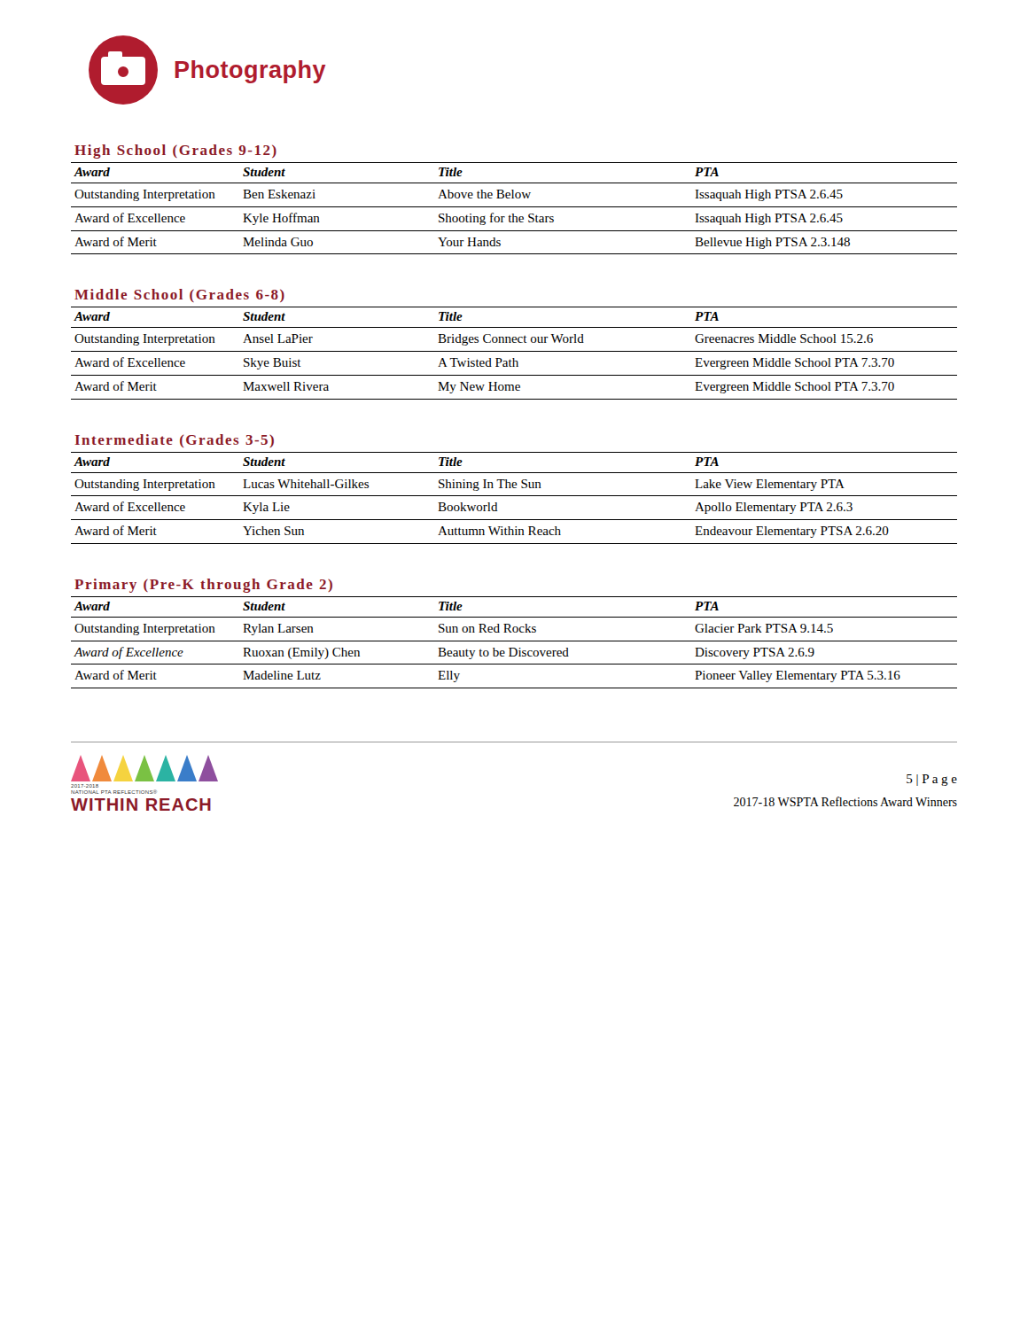Photography
High School (Grades 9-12)
| Award | Student | Title | PTA |
| --- | --- | --- | --- |
| Outstanding Interpretation | Ben Eskenazi | Above the Below | Issaquah High PTSA 2.6.45 |
| Award of Excellence | Kyle Hoffman | Shooting for the Stars | Issaquah High PTSA 2.6.45 |
| Award of Merit | Melinda Guo | Your Hands | Bellevue High PTSA 2.3.148 |
Middle School (Grades 6-8)
| Award | Student | Title | PTA |
| --- | --- | --- | --- |
| Outstanding Interpretation | Ansel LaPier | Bridges Connect our World | Greenacres Middle School 15.2.6 |
| Award of Excellence | Skye Buist | A Twisted Path | Evergreen Middle School PTA 7.3.70 |
| Award of Merit | Maxwell Rivera | My New Home | Evergreen Middle School PTA 7.3.70 |
Intermediate (Grades 3-5)
| Award | Student | Title | PTA |
| --- | --- | --- | --- |
| Outstanding Interpretation | Lucas Whitehall-Gilkes | Shining In The Sun | Lake View Elementary PTA |
| Award of Excellence | Kyla Lie | Bookworld | Apollo Elementary PTA 2.6.3 |
| Award of Merit | Yichen Sun | Auttumn Within Reach | Endeavour Elementary PTSA 2.6.20 |
Primary (Pre-K through Grade 2)
| Award | Student | Title | PTA |
| --- | --- | --- | --- |
| Outstanding Interpretation | Rylan Larsen | Sun on Red Rocks | Glacier Park PTSA 9.14.5 |
| Award of Excellence | Ruoxan (Emily) Chen | Beauty to be Discovered | Discovery PTSA 2.6.9 |
| Award of Merit | Madeline Lutz | Elly | Pioneer Valley Elementary PTA 5.3.16 |
2017-2018 NATIONAL PTA REFLECTIONS® WITHIN REACH
5 | P a g e
2017-18 WSPTA Reflections Award Winners